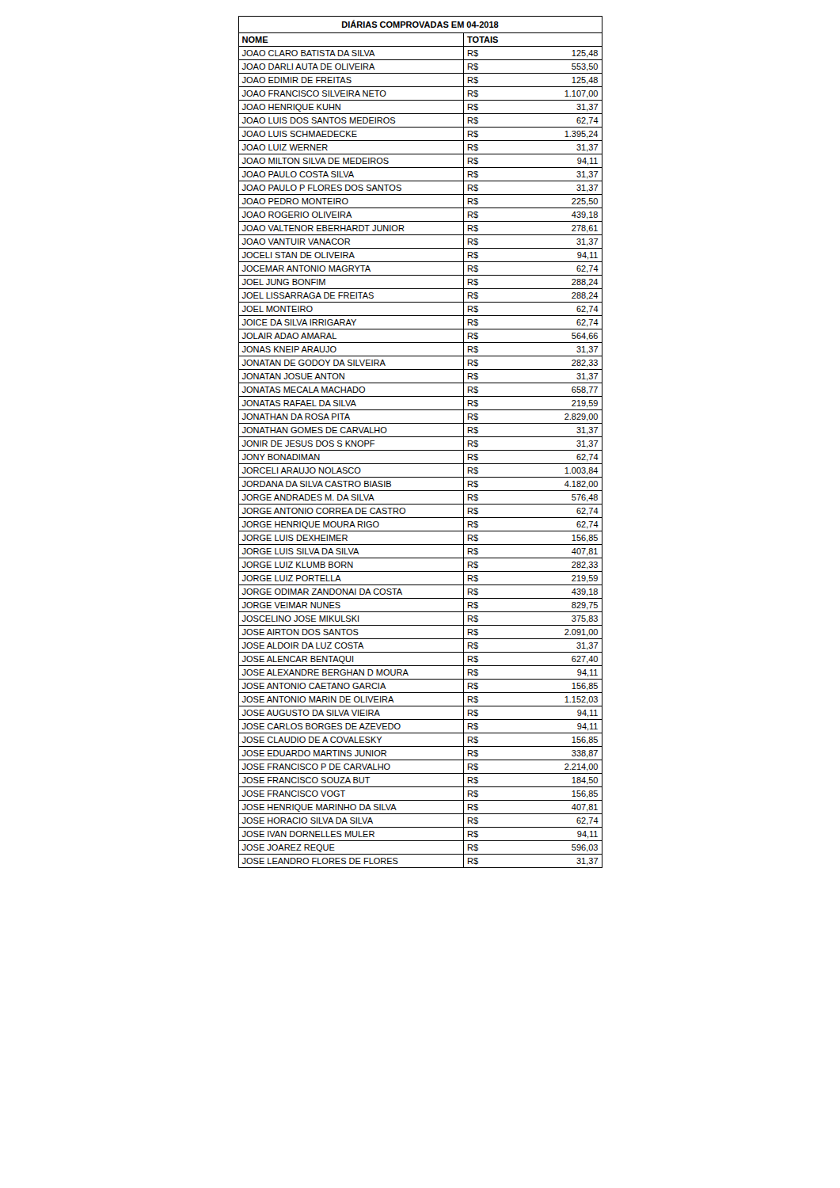DIÁRIAS COMPROVADAS EM 04-2018
| NOME | TOTAIS |
| --- | --- |
| JOAO CLARO BATISTA DA SILVA | R$ | 125,48 |
| JOAO DARLI AUTA DE OLIVEIRA | R$ | 553,50 |
| JOAO EDIMIR DE FREITAS | R$ | 125,48 |
| JOAO FRANCISCO SILVEIRA NETO | R$ | 1.107,00 |
| JOAO HENRIQUE KUHN | R$ | 31,37 |
| JOAO LUIS DOS SANTOS MEDEIROS | R$ | 62,74 |
| JOAO LUIS SCHMAEDECKE | R$ | 1.395,24 |
| JOAO LUIZ WERNER | R$ | 31,37 |
| JOAO MILTON SILVA DE MEDEIROS | R$ | 94,11 |
| JOAO PAULO COSTA SILVA | R$ | 31,37 |
| JOAO PAULO P FLORES DOS SANTOS | R$ | 31,37 |
| JOAO PEDRO MONTEIRO | R$ | 225,50 |
| JOAO ROGERIO OLIVEIRA | R$ | 439,18 |
| JOAO VALTENOR EBERHARDT JUNIOR | R$ | 278,61 |
| JOAO VANTUIR VANACOR | R$ | 31,37 |
| JOCELI STAN DE OLIVEIRA | R$ | 94,11 |
| JOCEMAR ANTONIO MAGRYTA | R$ | 62,74 |
| JOEL JUNG BONFIM | R$ | 288,24 |
| JOEL LISSARRAGA DE FREITAS | R$ | 288,24 |
| JOEL MONTEIRO | R$ | 62,74 |
| JOICE DA SILVA IRRIGARAY | R$ | 62,74 |
| JOLAIR ADAO AMARAL | R$ | 564,66 |
| JONAS KNEIP ARAUJO | R$ | 31,37 |
| JONATAN DE GODOY DA SILVEIRA | R$ | 282,33 |
| JONATAN JOSUE ANTON | R$ | 31,37 |
| JONATAS MECALA MACHADO | R$ | 658,77 |
| JONATAS RAFAEL DA SILVA | R$ | 219,59 |
| JONATHAN DA ROSA PITA | R$ | 2.829,00 |
| JONATHAN GOMES DE CARVALHO | R$ | 31,37 |
| JONIR DE JESUS DOS S KNOPF | R$ | 31,37 |
| JONY BONADIMAN | R$ | 62,74 |
| JORCELI ARAUJO NOLASCO | R$ | 1.003,84 |
| JORDANA DA SILVA CASTRO BIASIB | R$ | 4.182,00 |
| JORGE ANDRADES M. DA SILVA | R$ | 576,48 |
| JORGE ANTONIO CORREA DE CASTRO | R$ | 62,74 |
| JORGE HENRIQUE MOURA RIGO | R$ | 62,74 |
| JORGE LUIS DEXHEIMER | R$ | 156,85 |
| JORGE LUIS SILVA DA SILVA | R$ | 407,81 |
| JORGE LUIZ KLUMB BORN | R$ | 282,33 |
| JORGE LUIZ PORTELLA | R$ | 219,59 |
| JORGE ODIMAR ZANDONAI DA COSTA | R$ | 439,18 |
| JORGE VEIMAR NUNES | R$ | 829,75 |
| JOSCELINO JOSE MIKULSKI | R$ | 375,83 |
| JOSE AIRTON DOS SANTOS | R$ | 2.091,00 |
| JOSE ALDOIR DA LUZ COSTA | R$ | 31,37 |
| JOSE ALENCAR BENTAQUI | R$ | 627,40 |
| JOSE ALEXANDRE BERGHAN D MOURA | R$ | 94,11 |
| JOSE ANTONIO CAETANO GARCIA | R$ | 156,85 |
| JOSE ANTONIO MARIN DE OLIVEIRA | R$ | 1.152,03 |
| JOSE AUGUSTO DA SILVA VIEIRA | R$ | 94,11 |
| JOSE CARLOS BORGES DE AZEVEDO | R$ | 94,11 |
| JOSE CLAUDIO DE A COVALESKY | R$ | 156,85 |
| JOSE EDUARDO MARTINS JUNIOR | R$ | 338,87 |
| JOSE FRANCISCO P DE CARVALHO | R$ | 2.214,00 |
| JOSE FRANCISCO SOUZA BUT | R$ | 184,50 |
| JOSE FRANCISCO VOGT | R$ | 156,85 |
| JOSE HENRIQUE MARINHO DA SILVA | R$ | 407,81 |
| JOSE HORACIO SILVA DA SILVA | R$ | 62,74 |
| JOSE IVAN DORNELLES MULER | R$ | 94,11 |
| JOSE JOAREZ REQUE | R$ | 596,03 |
| JOSE LEANDRO FLORES DE FLORES | R$ | 31,37 |